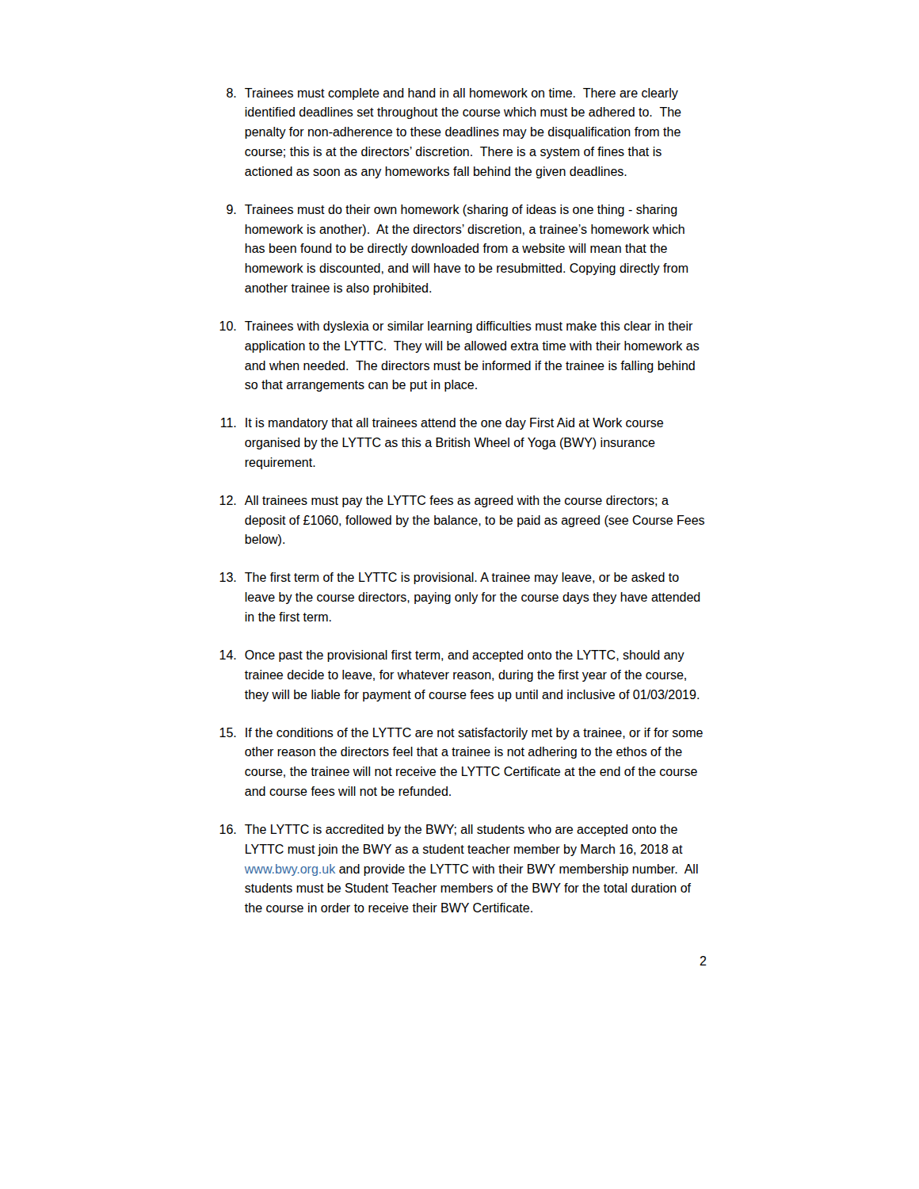Trainees must complete and hand in all homework on time. There are clearly identified deadlines set throughout the course which must be adhered to. The penalty for non-adherence to these deadlines may be disqualification from the course; this is at the directors’ discretion. There is a system of fines that is actioned as soon as any homeworks fall behind the given deadlines.
Trainees must do their own homework (sharing of ideas is one thing - sharing homework is another). At the directors’ discretion, a trainee’s homework which has been found to be directly downloaded from a website will mean that the homework is discounted, and will have to be resubmitted. Copying directly from another trainee is also prohibited.
Trainees with dyslexia or similar learning difficulties must make this clear in their application to the LYTTC. They will be allowed extra time with their homework as and when needed. The directors must be informed if the trainee is falling behind so that arrangements can be put in place.
It is mandatory that all trainees attend the one day First Aid at Work course organised by the LYTTC as this a British Wheel of Yoga (BWY) insurance requirement.
All trainees must pay the LYTTC fees as agreed with the course directors; a deposit of £1060, followed by the balance, to be paid as agreed (see Course Fees below).
The first term of the LYTTC is provisional. A trainee may leave, or be asked to leave by the course directors, paying only for the course days they have attended in the first term.
Once past the provisional first term, and accepted onto the LYTTC, should any trainee decide to leave, for whatever reason, during the first year of the course, they will be liable for payment of course fees up until and inclusive of 01/03/2019.
If the conditions of the LYTTC are not satisfactorily met by a trainee, or if for some other reason the directors feel that a trainee is not adhering to the ethos of the course, the trainee will not receive the LYTTC Certificate at the end of the course and course fees will not be refunded.
The LYTTC is accredited by the BWY; all students who are accepted onto the LYTTC must join the BWY as a student teacher member by March 16, 2018 at www.bwy.org.uk and provide the LYTTC with their BWY membership number. All students must be Student Teacher members of the BWY for the total duration of the course in order to receive their BWY Certificate.
2